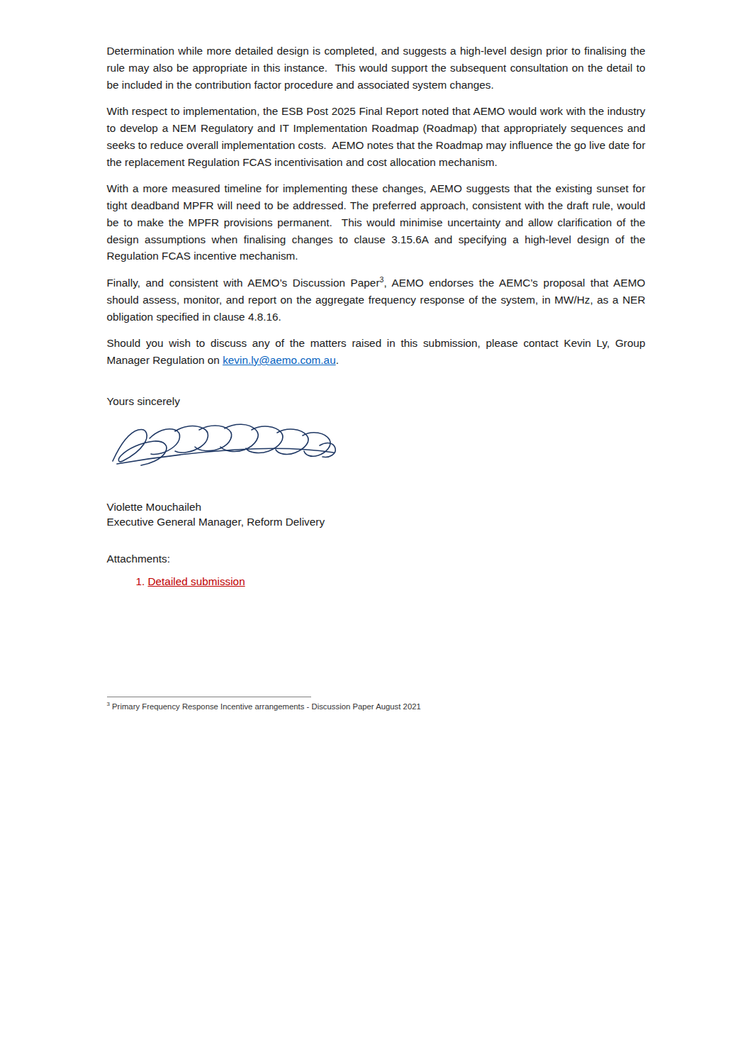Determination while more detailed design is completed, and suggests a high-level design prior to finalising the rule may also be appropriate in this instance. This would support the subsequent consultation on the detail to be included in the contribution factor procedure and associated system changes.
With respect to implementation, the ESB Post 2025 Final Report noted that AEMO would work with the industry to develop a NEM Regulatory and IT Implementation Roadmap (Roadmap) that appropriately sequences and seeks to reduce overall implementation costs. AEMO notes that the Roadmap may influence the go live date for the replacement Regulation FCAS incentivisation and cost allocation mechanism.
With a more measured timeline for implementing these changes, AEMO suggests that the existing sunset for tight deadband MPFR will need to be addressed. The preferred approach, consistent with the draft rule, would be to make the MPFR provisions permanent. This would minimise uncertainty and allow clarification of the design assumptions when finalising changes to clause 3.15.6A and specifying a high-level design of the Regulation FCAS incentive mechanism.
Finally, and consistent with AEMO’s Discussion Paper3, AEMO endorses the AEMC’s proposal that AEMO should assess, monitor, and report on the aggregate frequency response of the system, in MW/Hz, as a NER obligation specified in clause 4.8.16.
Should you wish to discuss any of the matters raised in this submission, please contact Kevin Ly, Group Manager Regulation on kevin.ly@aemo.com.au.
Yours sincerely
Violette Mouchaileh
Executive General Manager, Reform Delivery
Attachments:
Detailed submission
3 Primary Frequency Response Incentive arrangements - Discussion Paper August 2021